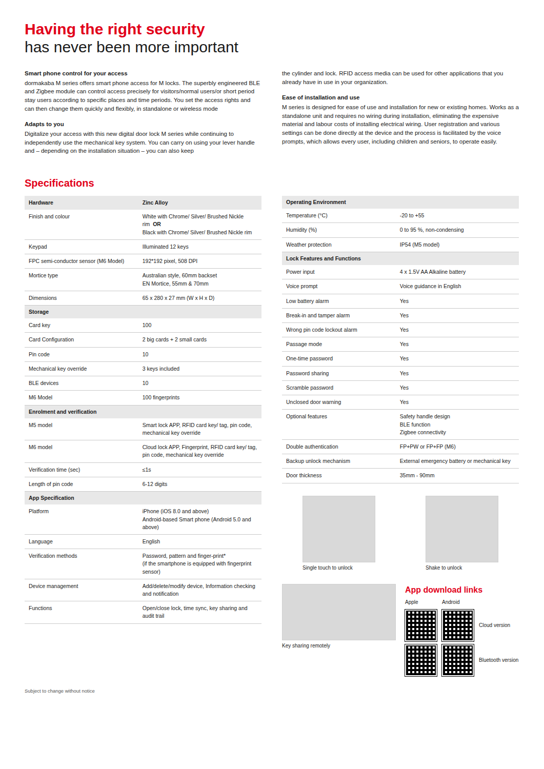Having the right security has never been more important
Smart phone control for your access
dormakaba M series offers smart phone access for M locks. The superbly engineered BLE and Zigbee module can control access precisely for visitors/normal users/or short period stay users according to specific places and time periods. You set the access rights and can then change them quickly and flexibly, in standalone or wireless mode
Adapts to you
Digitalize your access with this new digital door lock M series while continuing to independently use the mechanical key system. You can carry on using your lever handle and – depending on the installation situation – you can also keep
the cylinder and lock. RFID access media can be used for other applications that you already have in use in your organization.
Ease of installation and use
M series is designed for ease of use and installation for new or existing homes. Works as a standalone unit and requires no wiring during installation, eliminating the expensive material and labour costs of installing electrical wiring. User registration and various settings can be done directly at the device and the process is facilitated by the voice prompts, which allows every user, including children and seniors, to operate easily.
Specifications
| Hardware | Zinc Alloy |
| Finish and colour | White with Chrome/ Silver/ Brushed Nickle rim OR Black with Chrome/ Silver/ Brushed Nickle rim |
| Keypad | Illuminated 12 keys |
| FPC semi-conductor sensor (M6 Model) | 192*192 pixel, 508 DPI |
| Mortice type | Australian style, 60mm backset EN Mortice, 55mm & 70mm |
| Dimensions | 65 x 280 x 27 mm (W x H x D) |
| Storage |
| Card key | 100 |
| Card Configuration | 2 big cards + 2 small cards |
| Pin code | 10 |
| Mechanical key override | 3 keys included |
| BLE devices | 10 |
| M6 Model | 100 fingerprints |
| Enrolment and verification |
| M5 model | Smart lock APP, RFID card key/ tag, pin code, mechanical key override |
| M6 model | Cloud lock APP, Fingerprint, RFID card key/ tag, pin code, mechanical key override |
| Verification time (sec) | ≤1s |
| Length of pin code | 6-12 digits |
| App Specification |
| Platform | iPhone (iOS 8.0 and above) Android-based Smart phone (Android 5.0 and above) |
| Language | English |
| Verification methods | Password, pattern and finger-print* (if the smartphone is equipped with fingerprint sensor) |
| Device management | Add/delete/modify device, Information checking and notification |
| Functions | Open/close lock, time sync, key sharing and audit trail |
| Operating Environment |
| Temperature (°C) | -20 to +55 |
| Humidity (%) | 0 to 95 %, non-condensing |
| Weather protection | IP54 (M5 model) |
| Lock Features and Functions |
| Power input | 4 x 1.5V AA Alkaline battery |
| Voice prompt | Voice guidance in English |
| Low battery alarm | Yes |
| Break-in and tamper alarm | Yes |
| Wrong pin code lockout alarm | Yes |
| Passage mode | Yes |
| One-time password | Yes |
| Password sharing | Yes |
| Scramble password | Yes |
| Unclosed door warning | Yes |
| Optional features | Safety handle design BLE function Zigbee connectivity |
| Double authentication | FP+PW or FP+FP (M6) |
| Backup unlock mechanism | External emergency battery or mechanical key |
| Door thickness | 35mm - 90mm |
Single touch to unlock
Shake to unlock
Key sharing remotely
App download links
Apple
Android
Cloud version
Bluetooth version
Subject to change without notice